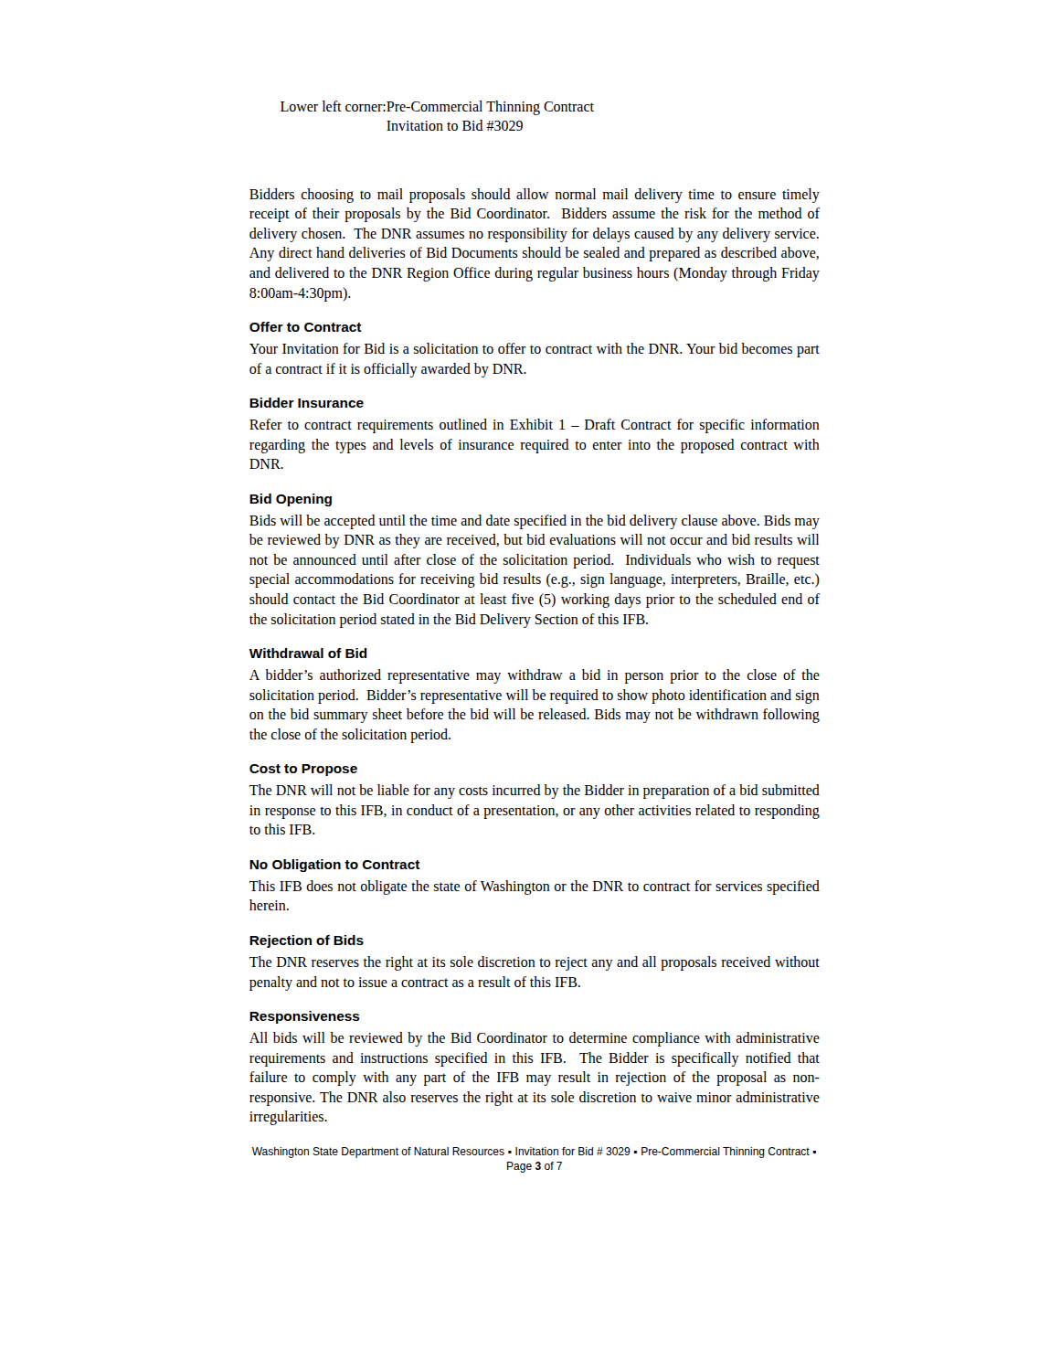| Lower left corner: | Pre-Commercial Thinning Contract Invitation to Bid #3029 |
Bidders choosing to mail proposals should allow normal mail delivery time to ensure timely receipt of their proposals by the Bid Coordinator. Bidders assume the risk for the method of delivery chosen. The DNR assumes no responsibility for delays caused by any delivery service. Any direct hand deliveries of Bid Documents should be sealed and prepared as described above, and delivered to the DNR Region Office during regular business hours (Monday through Friday 8:00am-4:30pm).
Offer to Contract
Your Invitation for Bid is a solicitation to offer to contract with the DNR. Your bid becomes part of a contract if it is officially awarded by DNR.
Bidder Insurance
Refer to contract requirements outlined in Exhibit 1 – Draft Contract for specific information regarding the types and levels of insurance required to enter into the proposed contract with DNR.
Bid Opening
Bids will be accepted until the time and date specified in the bid delivery clause above. Bids may be reviewed by DNR as they are received, but bid evaluations will not occur and bid results will not be announced until after close of the solicitation period. Individuals who wish to request special accommodations for receiving bid results (e.g., sign language, interpreters, Braille, etc.) should contact the Bid Coordinator at least five (5) working days prior to the scheduled end of the solicitation period stated in the Bid Delivery Section of this IFB.
Withdrawal of Bid
A bidder’s authorized representative may withdraw a bid in person prior to the close of the solicitation period. Bidder’s representative will be required to show photo identification and sign on the bid summary sheet before the bid will be released. Bids may not be withdrawn following the close of the solicitation period.
Cost to Propose
The DNR will not be liable for any costs incurred by the Bidder in preparation of a bid submitted in response to this IFB, in conduct of a presentation, or any other activities related to responding to this IFB.
No Obligation to Contract
This IFB does not obligate the state of Washington or the DNR to contract for services specified herein.
Rejection of Bids
The DNR reserves the right at its sole discretion to reject any and all proposals received without penalty and not to issue a contract as a result of this IFB.
Responsiveness
All bids will be reviewed by the Bid Coordinator to determine compliance with administrative requirements and instructions specified in this IFB. The Bidder is specifically notified that failure to comply with any part of the IFB may result in rejection of the proposal as non-responsive. The DNR also reserves the right at its sole discretion to waive minor administrative irregularities.
Washington State Department of Natural Resources ▪ Invitation for Bid # 3029 ▪ Pre-Commercial Thinning Contract ▪ Page 3 of 7